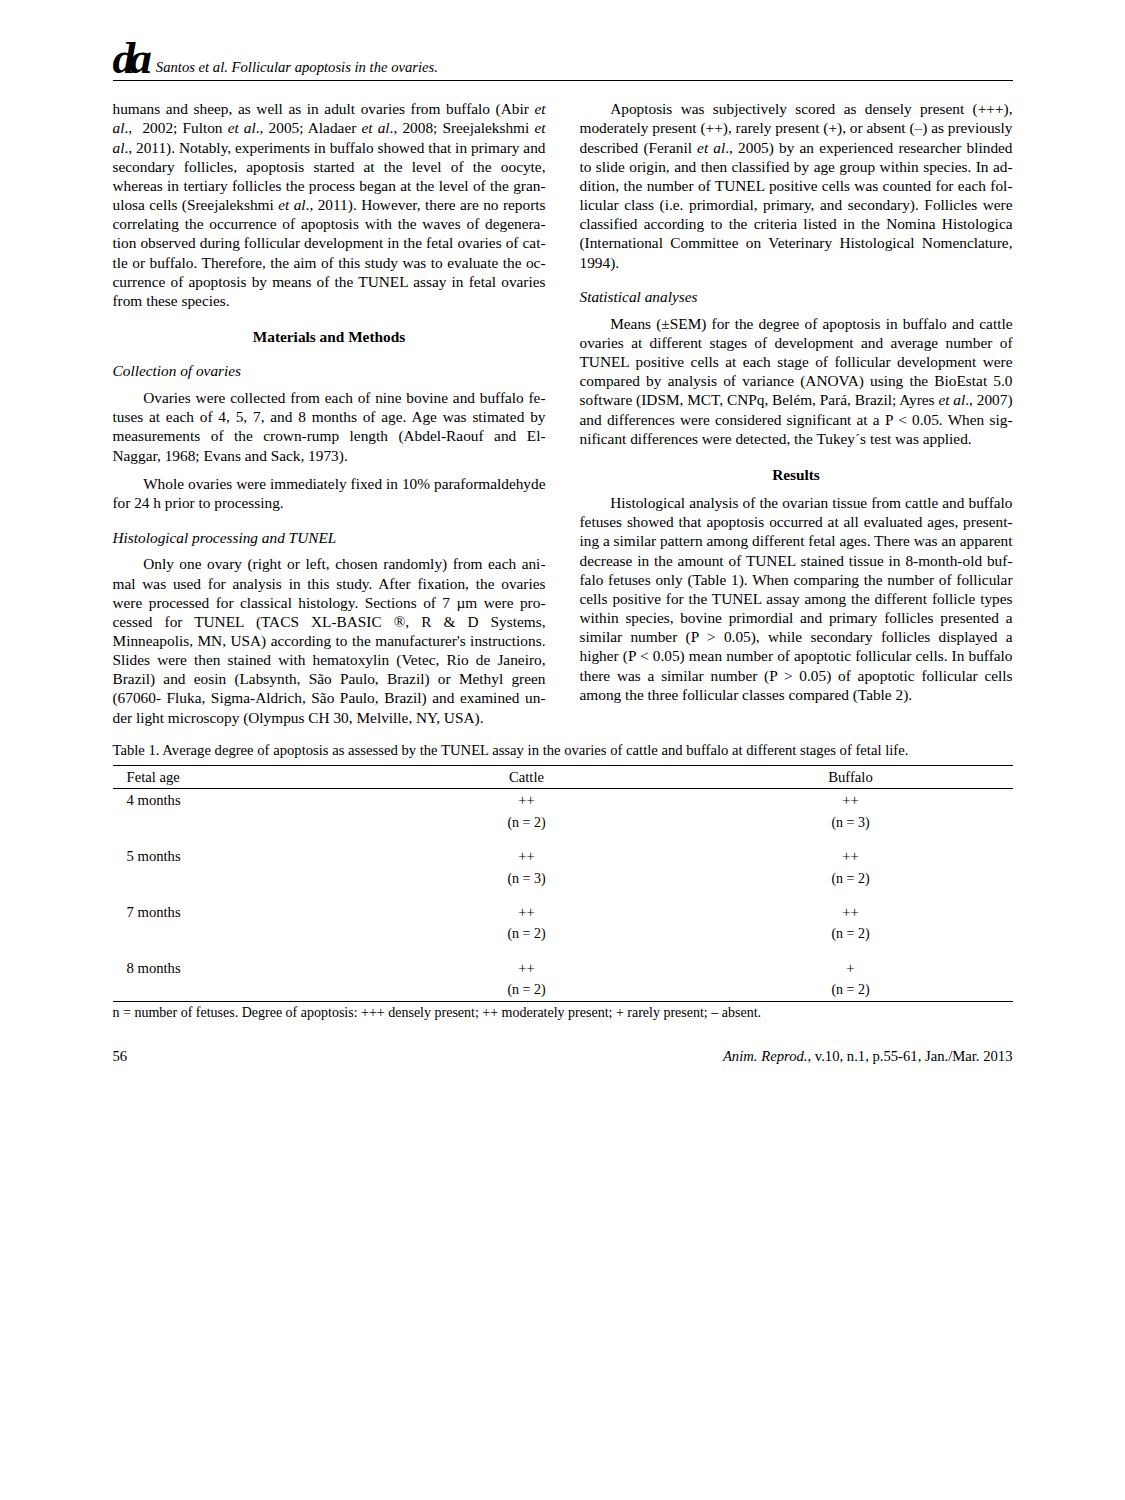da
Santos et al. Follicular apoptosis in the ovaries.
humans and sheep, as well as in adult ovaries from buffalo (Abir et al., 2002; Fulton et al., 2005; Aladaer et al., 2008; Sreejalekshmi et al., 2011). Notably, experiments in buffalo showed that in primary and secondary follicles, apoptosis started at the level of the oocyte, whereas in tertiary follicles the process began at the level of the granulosa cells (Sreejalekshmi et al., 2011). However, there are no reports correlating the occurrence of apoptosis with the waves of degeneration observed during follicular development in the fetal ovaries of cattle or buffalo. Therefore, the aim of this study was to evaluate the occurrence of apoptosis by means of the TUNEL assay in fetal ovaries from these species.
Materials and Methods
Collection of ovaries
Ovaries were collected from each of nine bovine and buffalo fetuses at each of 4, 5, 7, and 8 months of age. Age was stimated by measurements of the crown-rump length (Abdel-Raouf and El-Naggar, 1968; Evans and Sack, 1973).
Whole ovaries were immediately fixed in 10% paraformaldehyde for 24 h prior to processing.
Histological processing and TUNEL
Only one ovary (right or left, chosen randomly) from each animal was used for analysis in this study. After fixation, the ovaries were processed for classical histology. Sections of 7 µm were processed for TUNEL (TACS XL-BASIC ®, R & D Systems, Minneapolis, MN, USA) according to the manufacturer's instructions. Slides were then stained with hematoxylin (Vetec, Rio de Janeiro, Brazil) and eosin (Labsynth, São Paulo, Brazil) or Methyl green (67060- Fluka, Sigma-Aldrich, São Paulo, Brazil) and examined under light microscopy (Olympus CH 30, Melville, NY, USA).
Apoptosis was subjectively scored as densely present (+++), moderately present (++), rarely present (+), or absent (–) as previously described (Feranil et al., 2005) by an experienced researcher blinded to slide origin, and then classified by age group within species. In addition, the number of TUNEL positive cells was counted for each follicular class (i.e. primordial, primary, and secondary). Follicles were classified according to the criteria listed in the Nomina Histologica (International Committee on Veterinary Histological Nomenclature, 1994).
Statistical analyses
Means (±SEM) for the degree of apoptosis in buffalo and cattle ovaries at different stages of development and average number of TUNEL positive cells at each stage of follicular development were compared by analysis of variance (ANOVA) using the BioEstat 5.0 software (IDSM, MCT, CNPq, Belém, Pará, Brazil; Ayres et al., 2007) and differences were considered significant at a P < 0.05. When significant differences were detected, the Tukey´s test was applied.
Results
Histological analysis of the ovarian tissue from cattle and buffalo fetuses showed that apoptosis occurred at all evaluated ages, presenting a similar pattern among different fetal ages. There was an apparent decrease in the amount of TUNEL stained tissue in 8-month-old buffalo fetuses only (Table 1). When comparing the number of follicular cells positive for the TUNEL assay among the different follicle types within species, bovine primordial and primary follicles presented a similar number (P > 0.05), while secondary follicles displayed a higher (P < 0.05) mean number of apoptotic follicular cells. In buffalo there was a similar number (P > 0.05) of apoptotic follicular cells among the three follicular classes compared (Table 2).
Table 1. Average degree of apoptosis as assessed by the TUNEL assay in the ovaries of cattle and buffalo at different stages of fetal life.
| Fetal age | Cattle | Buffalo |
| --- | --- | --- |
| 4 months | ++ | ++ |
| | (n = 2) | (n = 3) |
| 5 months | ++ | ++ |
| | (n = 3) | (n = 2) |
| 7 months | ++ | ++ |
| | (n = 2) | (n = 2) |
| 8 months | ++ | + |
| | (n = 2) | (n = 2) |
n = number of fetuses. Degree of apoptosis: +++ densely present; ++ moderately present; + rarely present; – absent.
56
Anim. Reprod., v.10, n.1, p.55-61, Jan./Mar. 2013